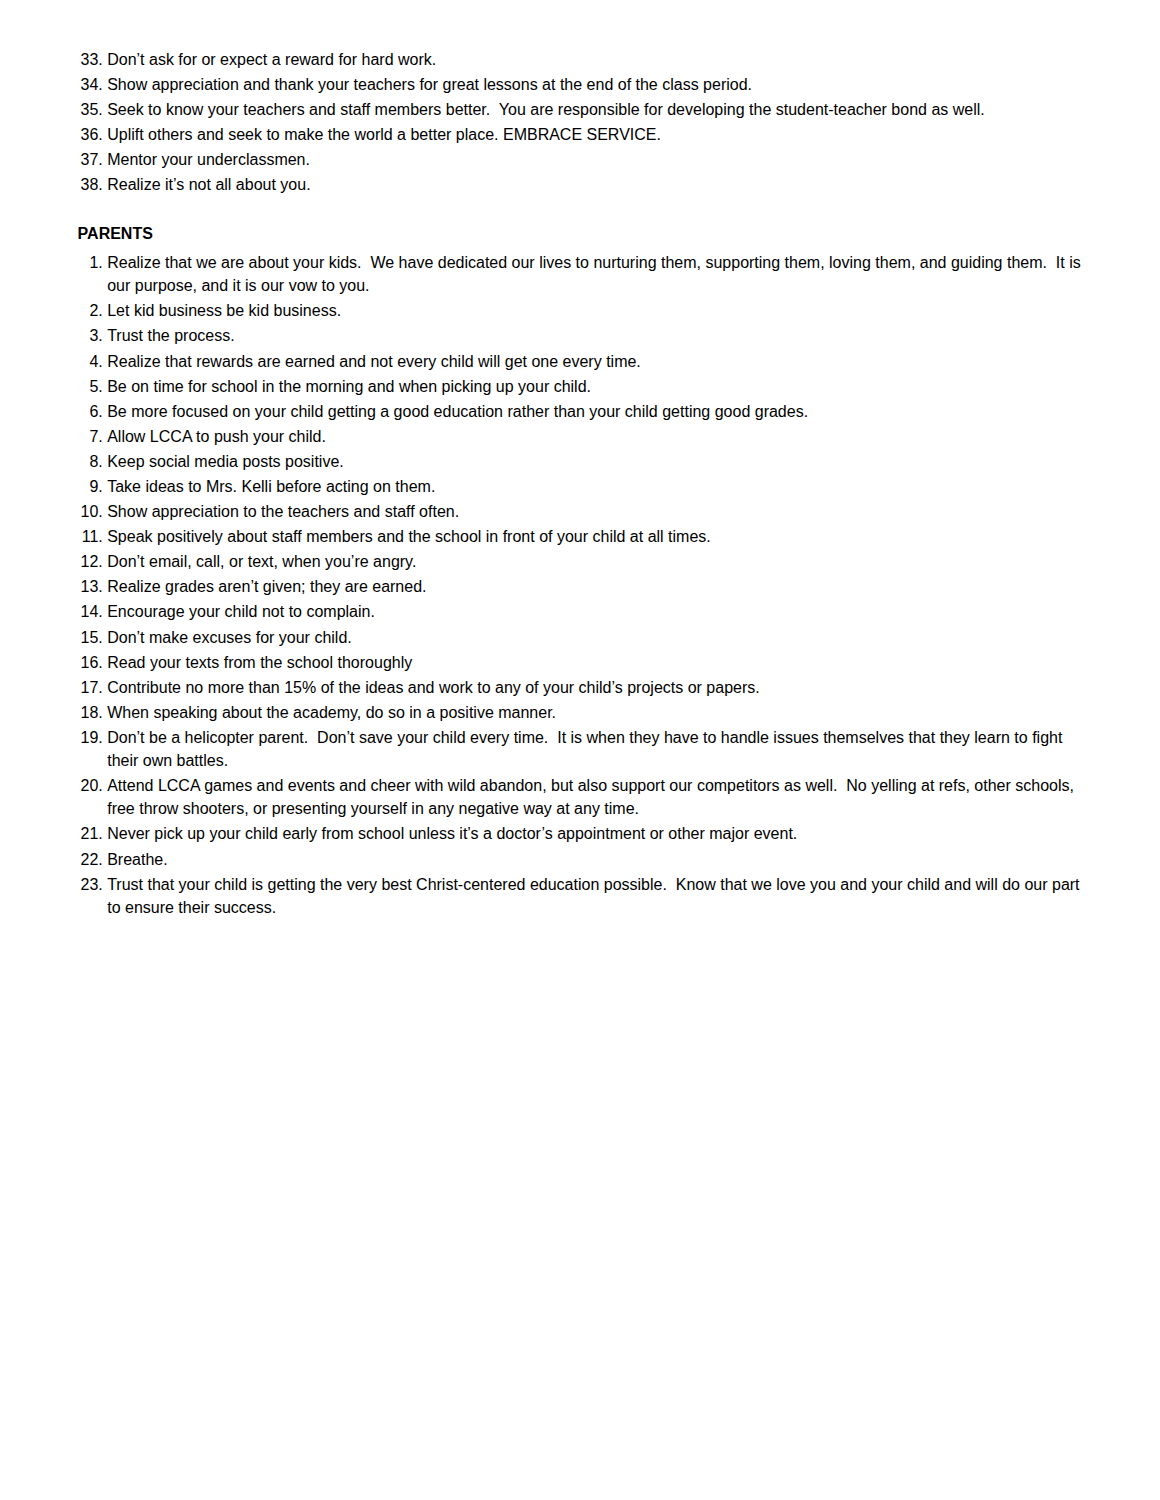Don’t ask for or expect a reward for hard work.
Show appreciation and thank your teachers for great lessons at the end of the class period.
Seek to know your teachers and staff members better. You are responsible for developing the student-teacher bond as well.
Uplift others and seek to make the world a better place. EMBRACE SERVICE.
Mentor your underclassmen.
Realize it’s not all about you.
PARENTS
Realize that we are about your kids. We have dedicated our lives to nurturing them, supporting them, loving them, and guiding them. It is our purpose, and it is our vow to you.
Let kid business be kid business.
Trust the process.
Realize that rewards are earned and not every child will get one every time.
Be on time for school in the morning and when picking up your child.
Be more focused on your child getting a good education rather than your child getting good grades.
Allow LCCA to push your child.
Keep social media posts positive.
Take ideas to Mrs. Kelli before acting on them.
Show appreciation to the teachers and staff often.
Speak positively about staff members and the school in front of your child at all times.
Don’t email, call, or text, when you’re angry.
Realize grades aren’t given; they are earned.
Encourage your child not to complain.
Don’t make excuses for your child.
Read your texts from the school thoroughly
Contribute no more than 15% of the ideas and work to any of your child’s projects or papers.
When speaking about the academy, do so in a positive manner.
Don’t be a helicopter parent. Don’t save your child every time. It is when they have to handle issues themselves that they learn to fight their own battles.
Attend LCCA games and events and cheer with wild abandon, but also support our competitors as well. No yelling at refs, other schools, free throw shooters, or presenting yourself in any negative way at any time.
Never pick up your child early from school unless it’s a doctor’s appointment or other major event.
Breathe.
Trust that your child is getting the very best Christ-centered education possible. Know that we love you and your child and will do our part to ensure their success.